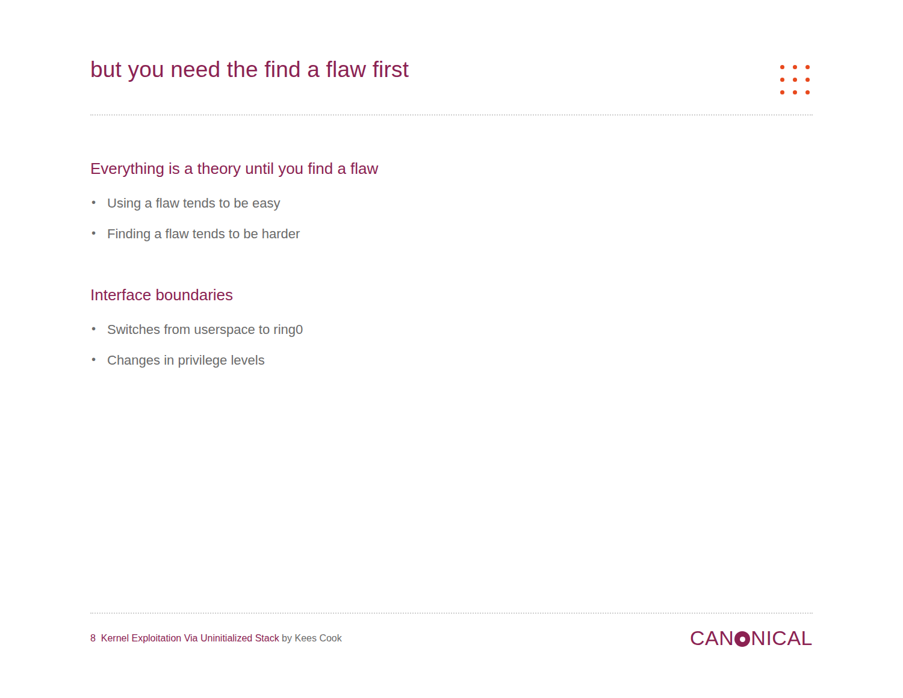but you need the find a flaw first
Everything is a theory until you find a flaw
Using a flaw tends to be easy
Finding a flaw tends to be harder
Interface boundaries
Switches from userspace to ring0
Changes in privilege levels
8 Kernel Exploitation Via Uninitialized Stack by Kees Cook
CAN NICAL